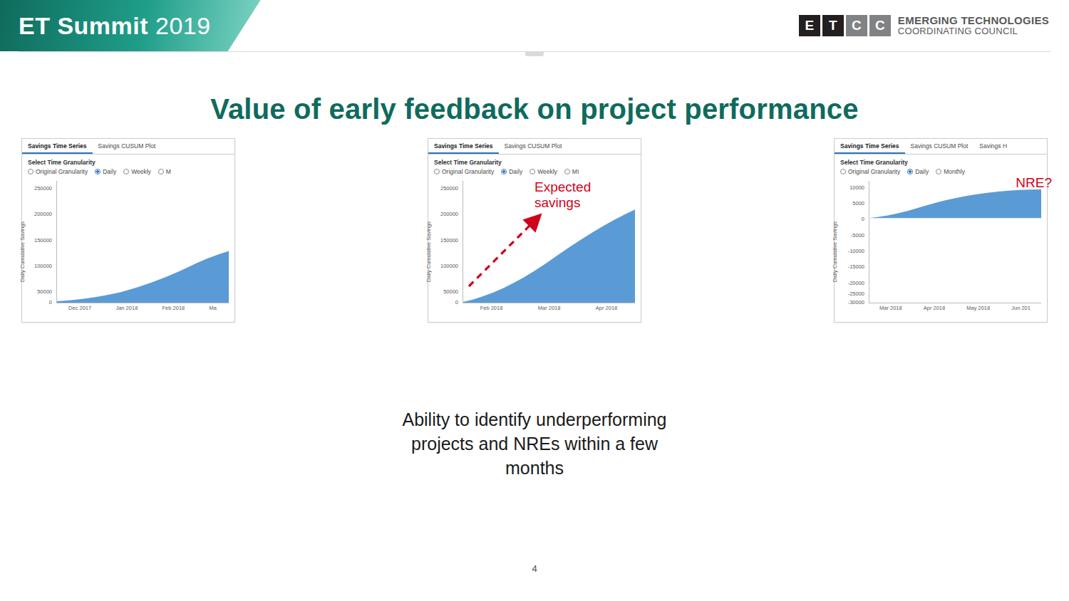ET Summit 2019
E T C C
EMERGING TECHNOLOGIES
COORDINATING COUNCIL
Value of early feedback on project performance
Savings Time Series
Savings CUSUM Plot
Select Time Granularity
Original Granularity Daily Weekly M
Daily Cumulative Savings
250000 200000 150000 100000 50000 0
Dec 2017 Jan 2018 Feb 2018 Ma
Savings Time Series
Savings CUSUM Plot
Select Time Granularity
Original Granularity Daily Weekly MI
Daily Cumulative Savings
250000 200000 150000 100000 50000 0
Feb 2018 Mar 2018 Apr 2018
Expected
savings
Savings Time Series
Savings CUSUM Plot
Savings H
Select Time Granularity
Original Granularity Daily Monthly
Daily Cumulative Savings
10000 5000 0 -5000 -10000 -15000 -20000 -25000 -30000
Mar 2018 Apr 2018 May 2018 Jun 201
NRE?
Ability to identify underperforming projects and NREs within a few months
4